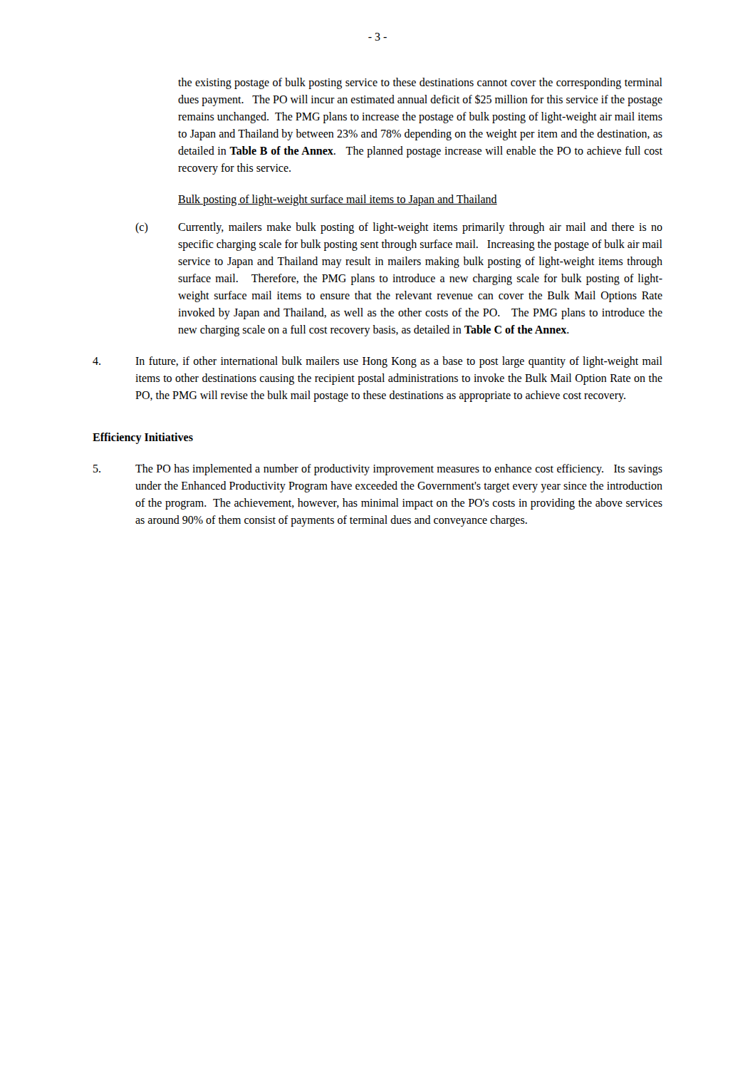- 3 -
the existing postage of bulk posting service to these destinations cannot cover the corresponding terminal dues payment. The PO will incur an estimated annual deficit of $25 million for this service if the postage remains unchanged. The PMG plans to increase the postage of bulk posting of light-weight air mail items to Japan and Thailand by between 23% and 78% depending on the weight per item and the destination, as detailed in Table B of the Annex. The planned postage increase will enable the PO to achieve full cost recovery for this service.
Bulk posting of light-weight surface mail items to Japan and Thailand
(c)
Currently, mailers make bulk posting of light-weight items primarily through air mail and there is no specific charging scale for bulk posting sent through surface mail. Increasing the postage of bulk air mail service to Japan and Thailand may result in mailers making bulk posting of light-weight items through surface mail. Therefore, the PMG plans to introduce a new charging scale for bulk posting of light-weight surface mail items to ensure that the relevant revenue can cover the Bulk Mail Options Rate invoked by Japan and Thailand, as well as the other costs of the PO. The PMG plans to introduce the new charging scale on a full cost recovery basis, as detailed in Table C of the Annex.
4.
In future, if other international bulk mailers use Hong Kong as a base to post large quantity of light-weight mail items to other destinations causing the recipient postal administrations to invoke the Bulk Mail Option Rate on the PO, the PMG will revise the bulk mail postage to these destinations as appropriate to achieve cost recovery.
Efficiency Initiatives
5.
The PO has implemented a number of productivity improvement measures to enhance cost efficiency. Its savings under the Enhanced Productivity Program have exceeded the Government's target every year since the introduction of the program. The achievement, however, has minimal impact on the PO's costs in providing the above services as around 90% of them consist of payments of terminal dues and conveyance charges.